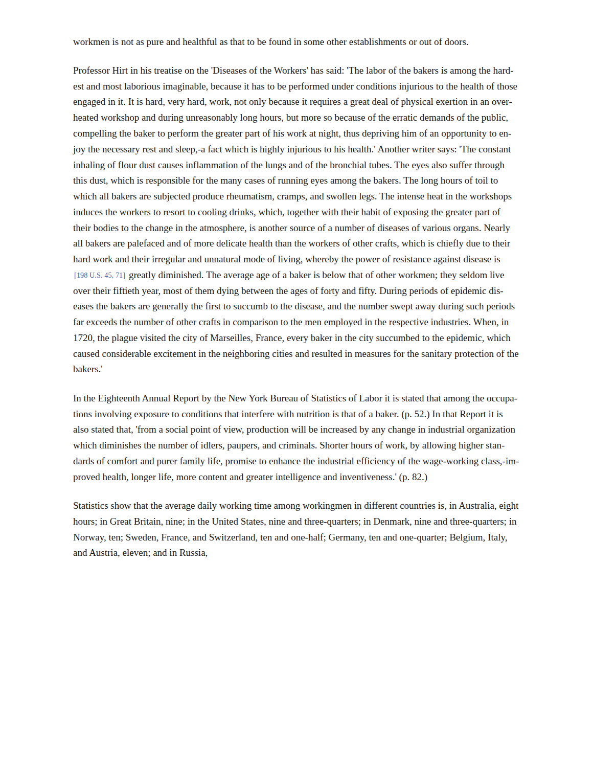workmen is not as pure and healthful as that to be found in some other establishments or out of doors.
Professor Hirt in his treatise on the 'Diseases of the Workers' has said: 'The labor of the bakers is among the hardest and most laborious imaginable, because it has to be performed under conditions injurious to the health of those engaged in it. It is hard, very hard, work, not only because it requires a great deal of physical exertion in an overheated workshop and during unreasonably long hours, but more so because of the erratic demands of the public, compelling the baker to perform the greater part of his work at night, thus depriving him of an opportunity to enjoy the necessary rest and sleep,-a fact which is highly injurious to his health.' Another writer says: 'The constant inhaling of flour dust causes inflammation of the lungs and of the bronchial tubes. The eyes also suffer through this dust, which is responsible for the many cases of running eyes among the bakers. The long hours of toil to which all bakers are subjected produce rheumatism, cramps, and swollen legs. The intense heat in the workshops induces the workers to resort to cooling drinks, which, together with their habit of exposing the greater part of their bodies to the change in the atmosphere, is another source of a number of diseases of various organs. Nearly all bakers are palefaced and of more delicate health than the workers of other crafts, which is chiefly due to their hard work and their irregular and unnatural mode of living, whereby the power of resistance against disease is [198 U.S. 45, 71] greatly diminished. The average age of a baker is below that of other workmen; they seldom live over their fiftieth year, most of them dying between the ages of forty and fifty. During periods of epidemic diseases the bakers are generally the first to succumb to the disease, and the number swept away during such periods far exceeds the number of other crafts in comparison to the men employed in the respective industries. When, in 1720, the plague visited the city of Marseilles, France, every baker in the city succumbed to the epidemic, which caused considerable excitement in the neighboring cities and resulted in measures for the sanitary protection of the bakers.'
In the Eighteenth Annual Report by the New York Bureau of Statistics of Labor it is stated that among the occupations involving exposure to conditions that interfere with nutrition is that of a baker. (p. 52.) In that Report it is also stated that, 'from a social point of view, production will be increased by any change in industrial organization which diminishes the number of idlers, paupers, and criminals. Shorter hours of work, by allowing higher standards of comfort and purer family life, promise to enhance the industrial efficiency of the wage-working class,-improved health, longer life, more content and greater intelligence and inventiveness.' (p. 82.)
Statistics show that the average daily working time among workingmen in different countries is, in Australia, eight hours; in Great Britain, nine; in the United States, nine and three-quarters; in Denmark, nine and three-quarters; in Norway, ten; Sweden, France, and Switzerland, ten and one-half; Germany, ten and one-quarter; Belgium, Italy, and Austria, eleven; and in Russia,